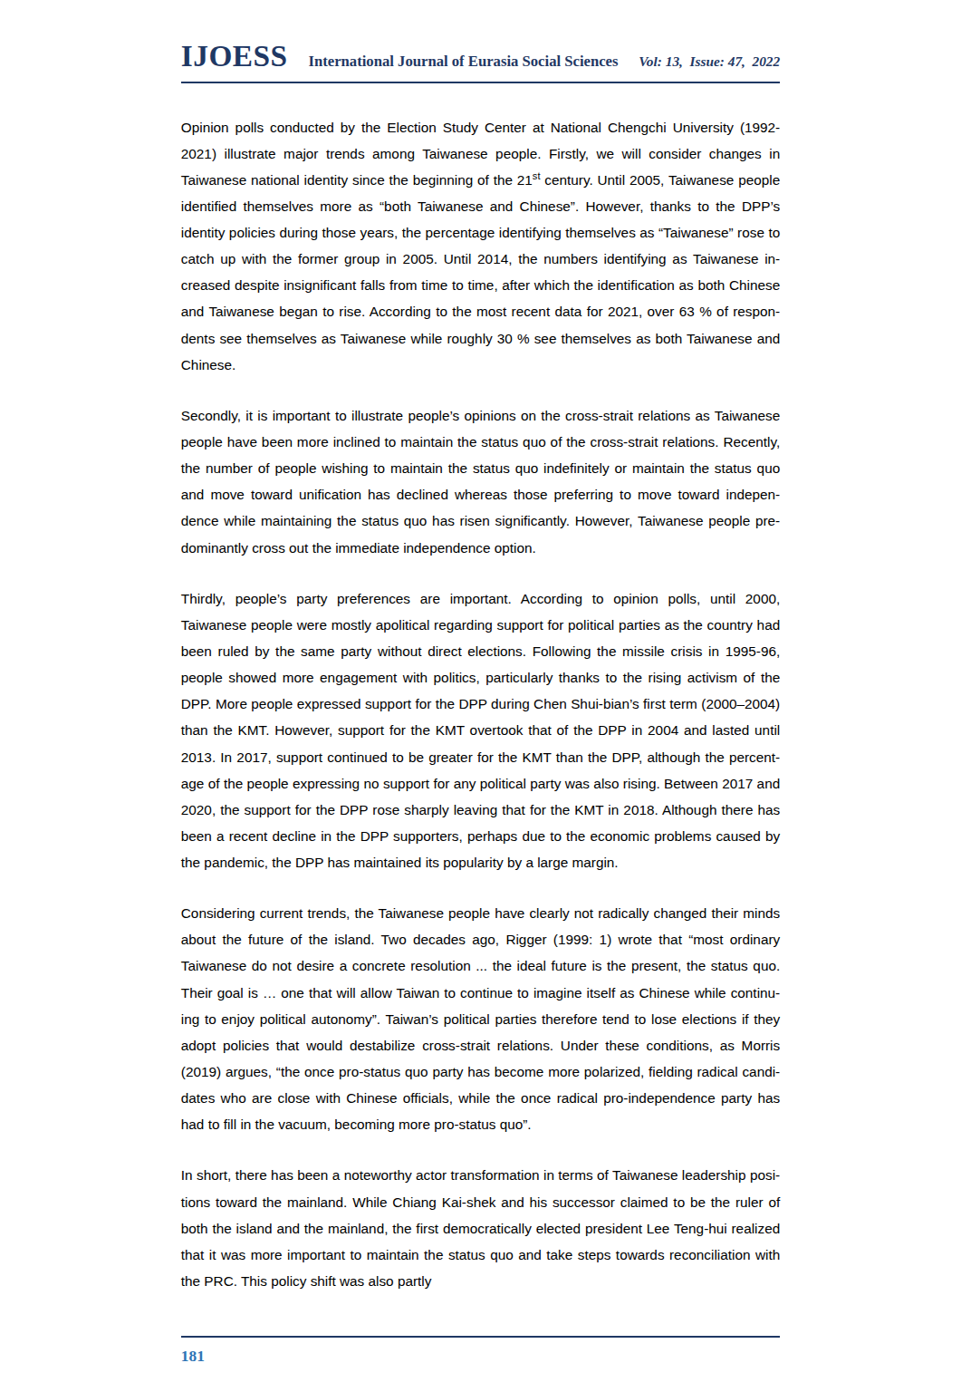IJOESS
International Journal of Eurasia Social Sciences
Vol: 13, Issue: 47, 2022
Opinion polls conducted by the Election Study Center at National Chengchi University (1992-2021) illustrate major trends among Taiwanese people. Firstly, we will consider changes in Taiwanese national identity since the beginning of the 21st century. Until 2005, Taiwanese people identified themselves more as “both Taiwanese and Chinese”. However, thanks to the DPP’s identity policies during those years, the percentage identifying themselves as “Taiwanese” rose to catch up with the former group in 2005. Until 2014, the numbers identifying as Taiwanese increased despite insignificant falls from time to time, after which the identification as both Chinese and Taiwanese began to rise. According to the most recent data for 2021, over 63 % of respondents see themselves as Taiwanese while roughly 30 % see themselves as both Taiwanese and Chinese.
Secondly, it is important to illustrate people’s opinions on the cross-strait relations as Taiwanese people have been more inclined to maintain the status quo of the cross-strait relations. Recently, the number of people wishing to maintain the status quo indefinitely or maintain the status quo and move toward unification has declined whereas those preferring to move toward independence while maintaining the status quo has risen significantly. However, Taiwanese people predominantly cross out the immediate independence option.
Thirdly, people’s party preferences are important. According to opinion polls, until 2000, Taiwanese people were mostly apolitical regarding support for political parties as the country had been ruled by the same party without direct elections. Following the missile crisis in 1995-96, people showed more engagement with politics, particularly thanks to the rising activism of the DPP. More people expressed support for the DPP during Chen Shui-bian’s first term (2000–2004) than the KMT. However, support for the KMT overtook that of the DPP in 2004 and lasted until 2013. In 2017, support continued to be greater for the KMT than the DPP, although the percentage of the people expressing no support for any political party was also rising. Between 2017 and 2020, the support for the DPP rose sharply leaving that for the KMT in 2018. Although there has been a recent decline in the DPP supporters, perhaps due to the economic problems caused by the pandemic, the DPP has maintained its popularity by a large margin.
Considering current trends, the Taiwanese people have clearly not radically changed their minds about the future of the island. Two decades ago, Rigger (1999: 1) wrote that “most ordinary Taiwanese do not desire a concrete resolution ... the ideal future is the present, the status quo. Their goal is … one that will allow Taiwan to continue to imagine itself as Chinese while continuing to enjoy political autonomy”. Taiwan’s political parties therefore tend to lose elections if they adopt policies that would destabilize cross-strait relations. Under these conditions, as Morris (2019) argues, “the once pro-status quo party has become more polarized, fielding radical candidates who are close with Chinese officials, while the once radical pro-independence party has had to fill in the vacuum, becoming more pro-status quo”.
In short, there has been a noteworthy actor transformation in terms of Taiwanese leadership positions toward the mainland. While Chiang Kai-shek and his successor claimed to be the ruler of both the island and the mainland, the first democratically elected president Lee Teng-hui realized that it was more important to maintain the status quo and take steps towards reconciliation with the PRC. This policy shift was also partly
181